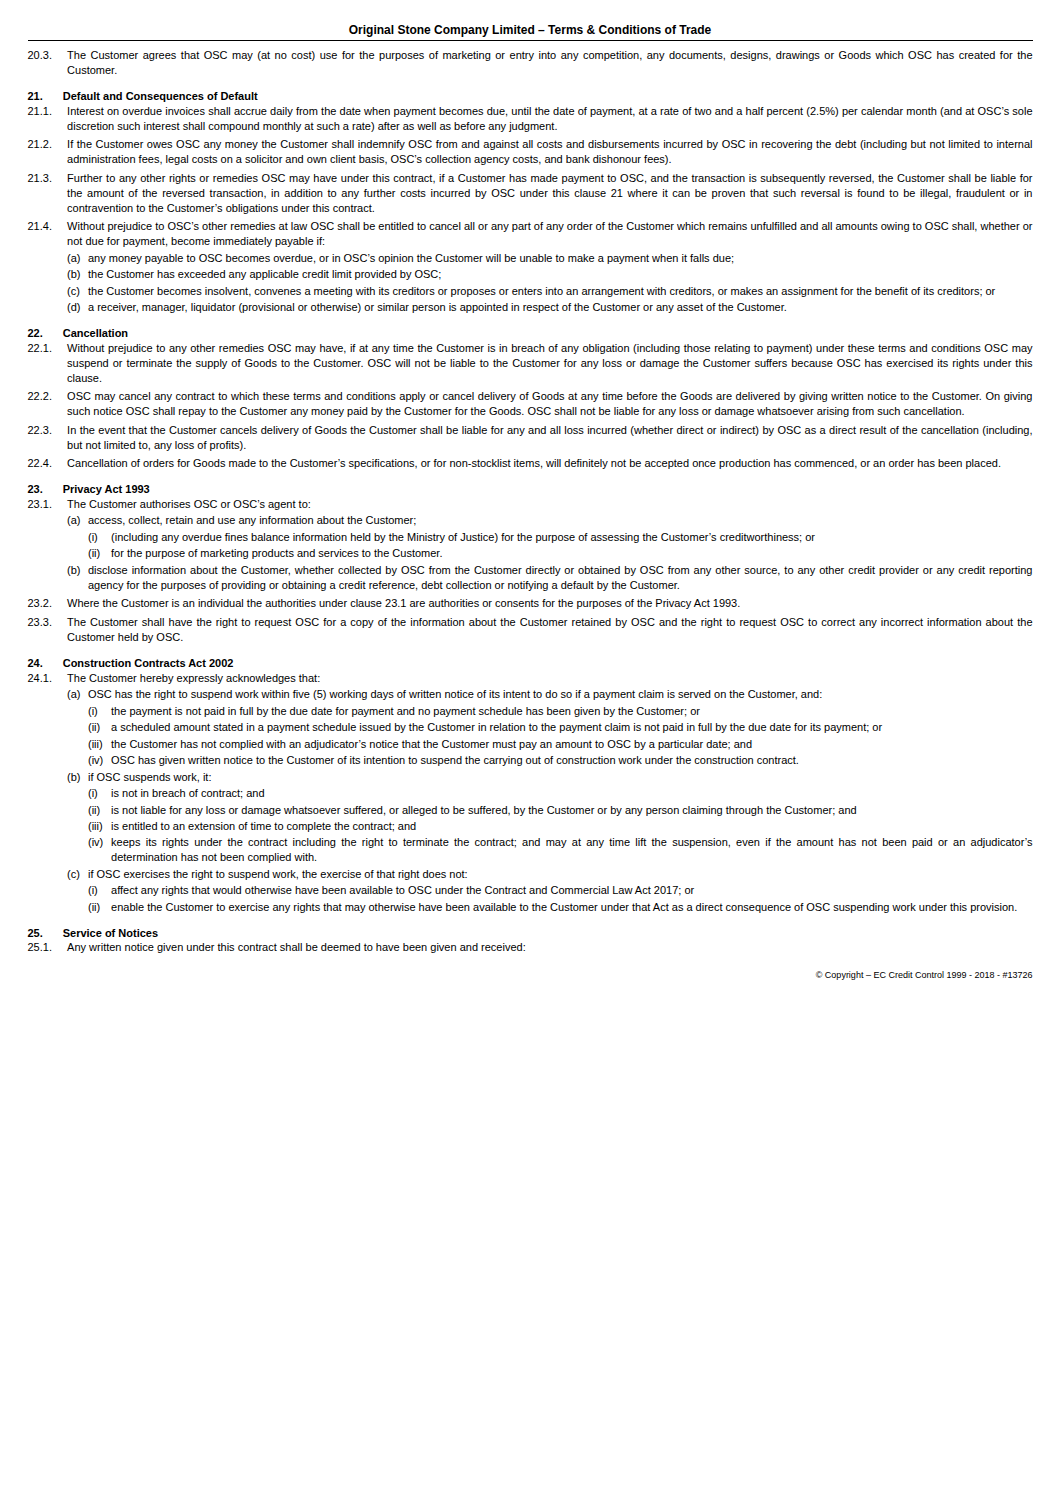Original Stone Company Limited – Terms & Conditions of Trade
20.3.
The Customer agrees that OSC may (at no cost) use for the purposes of marketing or entry into any competition, any documents, designs, drawings or Goods which OSC has created for the Customer.
21.
Default and Consequences of Default
21.1.
Interest on overdue invoices shall accrue daily from the date when payment becomes due, until the date of payment, at a rate of two and a half percent (2.5%) per calendar month (and at OSC’s sole discretion such interest shall compound monthly at such a rate) after as well as before any judgment.
21.2.
If the Customer owes OSC any money the Customer shall indemnify OSC from and against all costs and disbursements incurred by OSC in recovering the debt (including but not limited to internal administration fees, legal costs on a solicitor and own client basis, OSC’s collection agency costs, and bank dishonour fees).
21.3.
Further to any other rights or remedies OSC may have under this contract, if a Customer has made payment to OSC, and the transaction is subsequently reversed, the Customer shall be liable for the amount of the reversed transaction, in addition to any further costs incurred by OSC under this clause 21 where it can be proven that such reversal is found to be illegal, fraudulent or in contravention to the Customer’s obligations under this contract.
21.4.
Without prejudice to OSC’s other remedies at law OSC shall be entitled to cancel all or any part of any order of the Customer which remains unfulfilled and all amounts owing to OSC shall, whether or not due for payment, become immediately payable if:
(a)
any money payable to OSC becomes overdue, or in OSC’s opinion the Customer will be unable to make a payment when it falls due;
(b)
the Customer has exceeded any applicable credit limit provided by OSC;
(c)
the Customer becomes insolvent, convenes a meeting with its creditors or proposes or enters into an arrangement with creditors, or makes an assignment for the benefit of its creditors; or
(d)
a receiver, manager, liquidator (provisional or otherwise) or similar person is appointed in respect of the Customer or any asset of the Customer.
22.
Cancellation
22.1.
Without prejudice to any other remedies OSC may have, if at any time the Customer is in breach of any obligation (including those relating to payment) under these terms and conditions OSC may suspend or terminate the supply of Goods to the Customer. OSC will not be liable to the Customer for any loss or damage the Customer suffers because OSC has exercised its rights under this clause.
22.2.
OSC may cancel any contract to which these terms and conditions apply or cancel delivery of Goods at any time before the Goods are delivered by giving written notice to the Customer. On giving such notice OSC shall repay to the Customer any money paid by the Customer for the Goods. OSC shall not be liable for any loss or damage whatsoever arising from such cancellation.
22.3.
In the event that the Customer cancels delivery of Goods the Customer shall be liable for any and all loss incurred (whether direct or indirect) by OSC as a direct result of the cancellation (including, but not limited to, any loss of profits).
22.4.
Cancellation of orders for Goods made to the Customer’s specifications, or for non-stocklist items, will definitely not be accepted once production has commenced, or an order has been placed.
23.
Privacy Act 1993
23.1.
The Customer authorises OSC or OSC’s agent to:
(a)
access, collect, retain and use any information about the Customer;
(i)
(including any overdue fines balance information held by the Ministry of Justice) for the purpose of assessing the Customer’s creditworthiness; or
(ii)
for the purpose of marketing products and services to the Customer.
(b)
disclose information about the Customer, whether collected by OSC from the Customer directly or obtained by OSC from any other source, to any other credit provider or any credit reporting agency for the purposes of providing or obtaining a credit reference, debt collection or notifying a default by the Customer.
23.2.
Where the Customer is an individual the authorities under clause 23.1 are authorities or consents for the purposes of the Privacy Act 1993.
23.3.
The Customer shall have the right to request OSC for a copy of the information about the Customer retained by OSC and the right to request OSC to correct any incorrect information about the Customer held by OSC.
24.
Construction Contracts Act 2002
24.1.
The Customer hereby expressly acknowledges that:
(a)
OSC has the right to suspend work within five (5) working days of written notice of its intent to do so if a payment claim is served on the Customer, and:
(i)
the payment is not paid in full by the due date for payment and no payment schedule has been given by the Customer; or
(ii)
a scheduled amount stated in a payment schedule issued by the Customer in relation to the payment claim is not paid in full by the due date for its payment; or
(iii)
the Customer has not complied with an adjudicator’s notice that the Customer must pay an amount to OSC by a particular date; and
(iv)
OSC has given written notice to the Customer of its intention to suspend the carrying out of construction work under the construction contract.
(b)
if OSC suspends work, it:
(i)
is not in breach of contract; and
(ii)
is not liable for any loss or damage whatsoever suffered, or alleged to be suffered, by the Customer or by any person claiming through the Customer; and
(iii)
is entitled to an extension of time to complete the contract; and
(iv)
keeps its rights under the contract including the right to terminate the contract; and may at any time lift the suspension, even if the amount has not been paid or an adjudicator’s determination has not been complied with.
(c)
if OSC exercises the right to suspend work, the exercise of that right does not:
(i)
affect any rights that would otherwise have been available to OSC under the Contract and Commercial Law Act 2017; or
(ii)
enable the Customer to exercise any rights that may otherwise have been available to the Customer under that Act as a direct consequence of OSC suspending work under this provision.
25.
Service of Notices
25.1.
Any written notice given under this contract shall be deemed to have been given and received:
© Copyright – EC Credit Control 1999 - 2018 - #13726